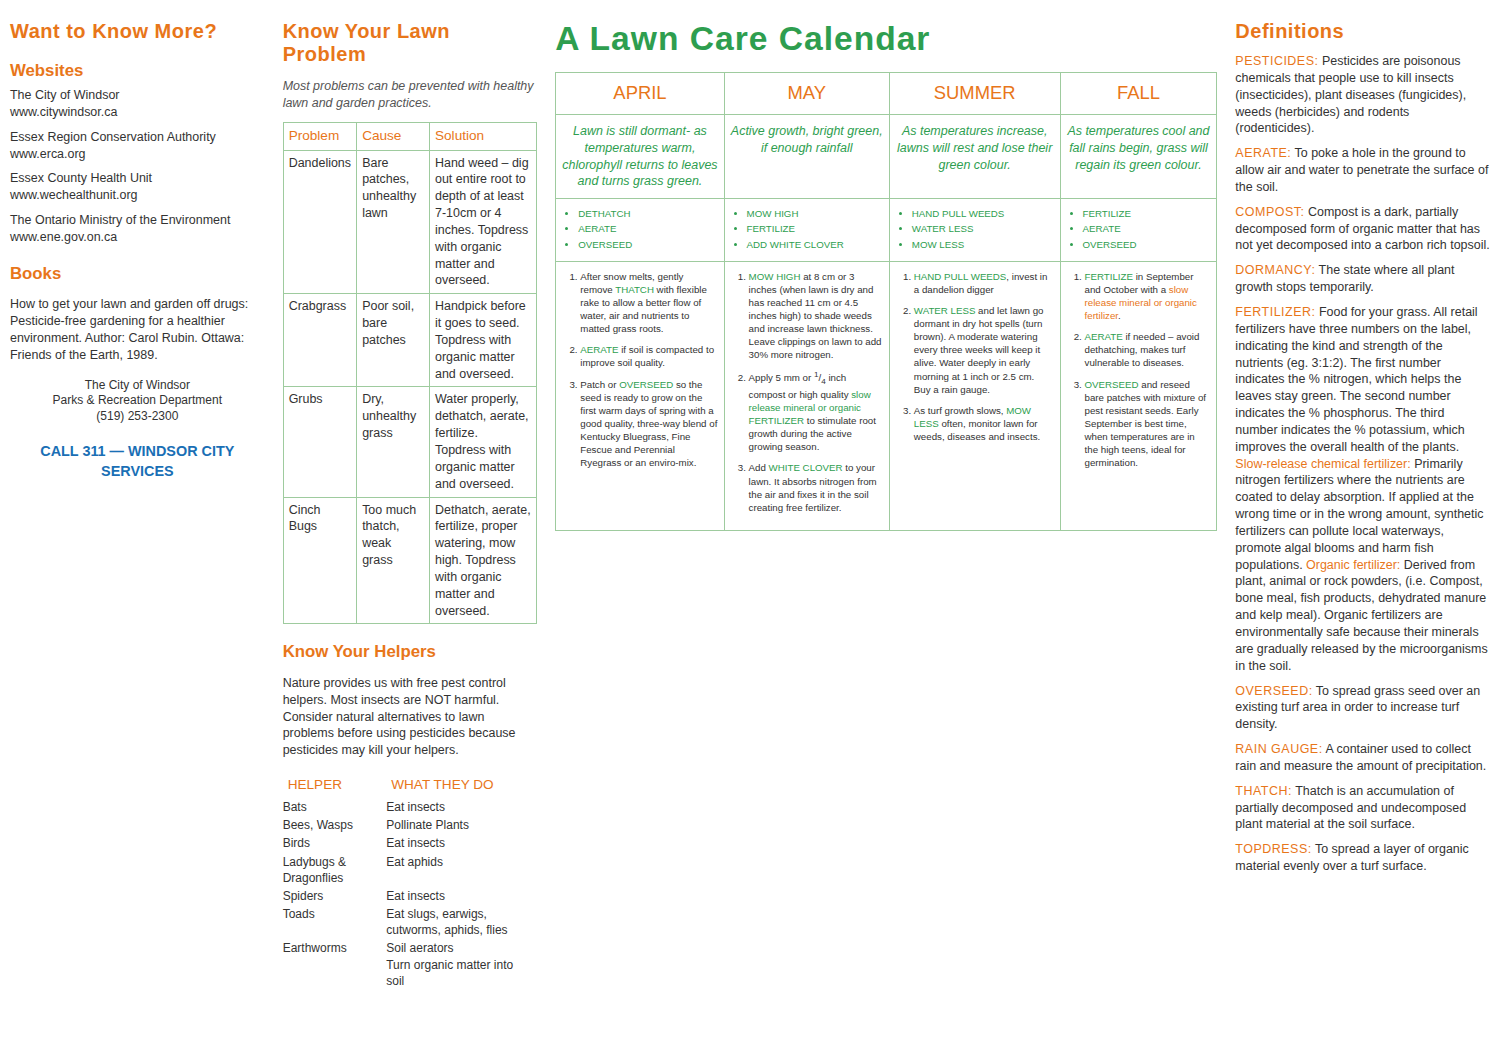Want to Know More?
Websites
The City of Windsor
www.citywindsor.ca
Essex Region Conservation Authority
www.erca.org
Essex County Health Unit
www.wechealthunit.org
The Ontario Ministry of the Environment
www.ene.gov.on.ca
Books
How to get your lawn and garden off drugs: Pesticide-free gardening for a healthier environment. Author: Carol Rubin. Ottawa: Friends of the Earth, 1989.
The City of Windsor
Parks & Recreation Department
(519) 253-2300
CALL 311 — WINDSOR CITY SERVICES
Know Your Lawn Problem
Most problems can be prevented with healthy lawn and garden practices.
| Problem | Cause | Solution |
| --- | --- | --- |
| Dandelions | Bare patches, unhealthy lawn | Hand weed – dig out entire root to depth of at least 7-10cm or 4 inches. Topdress with organic matter and overseed. |
| Crabgrass | Poor soil, bare patches | Handpick before it goes to seed. Topdress with organic matter and overseed. |
| Grubs | Dry, unhealthy grass | Water properly, dethatch, aerate, fertilize. Topdress with organic matter and overseed. |
| Cinch Bugs | Too much thatch, weak grass | Dethatch, aerate, fertilize, proper watering, mow high. Topdress with organic matter and overseed. |
Know Your Helpers
Nature provides us with free pest control helpers. Most insects are NOT harmful. Consider natural alternatives to lawn problems before using pesticides because pesticides may kill your helpers.
| HELPER | WHAT THEY DO |
| --- | --- |
| Bats | Eat insects |
| Bees, Wasps | Pollinate Plants |
| Birds | Eat insects |
| Ladybugs & Dragonflies | Eat aphids |
| Spiders | Eat insects |
| Toads | Eat slugs, earwigs, cutworms, aphids, flies |
| Earthworms | Soil aerators Turn organic matter into soil |
A Lawn Care Calendar
| APRIL | MAY | SUMMER | FALL |
| --- | --- | --- | --- |
| Lawn is still dormant- as temperatures warm, chlorophyll returns to leaves and turns grass green. | Active growth, bright green, if enough rainfall | As temperatures increase, lawns will rest and lose their green colour. | As temperatures cool and fall rains begin, grass will regain its green colour. |
| DETHATCH AERATE OVERSEED | MOW HIGH FERTILIZE ADD WHITE CLOVER | HAND PULL WEEDS WATER LESS MOW LESS | FERTILIZE AERATE OVERSEED |
| After snow melts, gently remove THATCH with flexible rake to allow a better flow of water, air and nutrients to matted grass roots. AERATE if soil is compacted to improve soil quality. Patch or OVERSEED so the seed is ready to grow on the first warm days of spring with a good quality, three-way blend of Kentucky Bluegrass, Fine Fescue and Perennial Ryegrass or an enviro-mix. | MOW HIGH at 8 cm or 3 inches (when lawn is dry and has reached 11 cm or 4.5 inches high) to shade weeds and increase lawn thickness. Leave clippings on lawn to add 30% more nitrogen. Apply 5 mm or 1 / 4 inch compost or high quality slow release mineral or organic FERTILIZER to stimulate root growth during the active growing season. Add WHITE CLOVER to your lawn. It absorbs nitrogen from the air and fixes it in the soil creating free fertilizer. | HAND PULL WEEDS , invest in a dandelion digger WATER LESS and let lawn go dormant in dry hot spells (turn brown). A moderate watering every three weeks will keep it alive. Water deeply in early morning at 1 inch or 2.5 cm. Buy a rain gauge. As turf growth slows, MOW LESS often, monitor lawn for weeds, diseases and insects. | FERTILIZE in September and October with a slow release mineral or organic fertilizer . AERATE if needed – avoid dethatching, makes turf vulnerable to diseases. OVERSEED and reseed bare patches with mixture of pest resistant seeds. Early September is best time, when temperatures are in the high teens, ideal for germination. |
Definitions
PESTICIDES: Pesticides are poisonous chemicals that people use to kill insects (insecticides), plant diseases (fungicides), weeds (herbicides) and rodents (rodenticides).
AERATE: To poke a hole in the ground to allow air and water to penetrate the surface of the soil.
COMPOST: Compost is a dark, partially decomposed form of organic matter that has not yet decomposed into a carbon rich topsoil.
DORMANCY: The state where all plant growth stops temporarily.
FERTILIZER: Food for your grass. All retail fertilizers have three numbers on the label, indicating the kind and strength of the nutrients (eg. 3:1:2). The first number indicates the % nitrogen, which helps the leaves stay green. The second number indicates the % phosphorus. The third number indicates the % potassium, which improves the overall health of the plants. Slow-release chemical fertilizer: Primarily nitrogen fertilizers where the nutrients are coated to delay absorption. If applied at the wrong time or in the wrong amount, synthetic fertilizers can pollute local waterways, promote algal blooms and harm fish populations. Organic fertilizer: Derived from plant, animal or rock powders, (i.e. Compost, bone meal, fish products, dehydrated manure and kelp meal). Organic fertilizers are environmentally safe because their minerals are gradually released by the microorganisms in the soil.
OVERSEED: To spread grass seed over an existing turf area in order to increase turf density.
RAIN GAUGE: A container used to collect rain and measure the amount of precipitation.
THATCH: Thatch is an accumulation of partially decomposed and undecomposed plant material at the soil surface.
TOPDRESS: To spread a layer of organic material evenly over a turf surface.